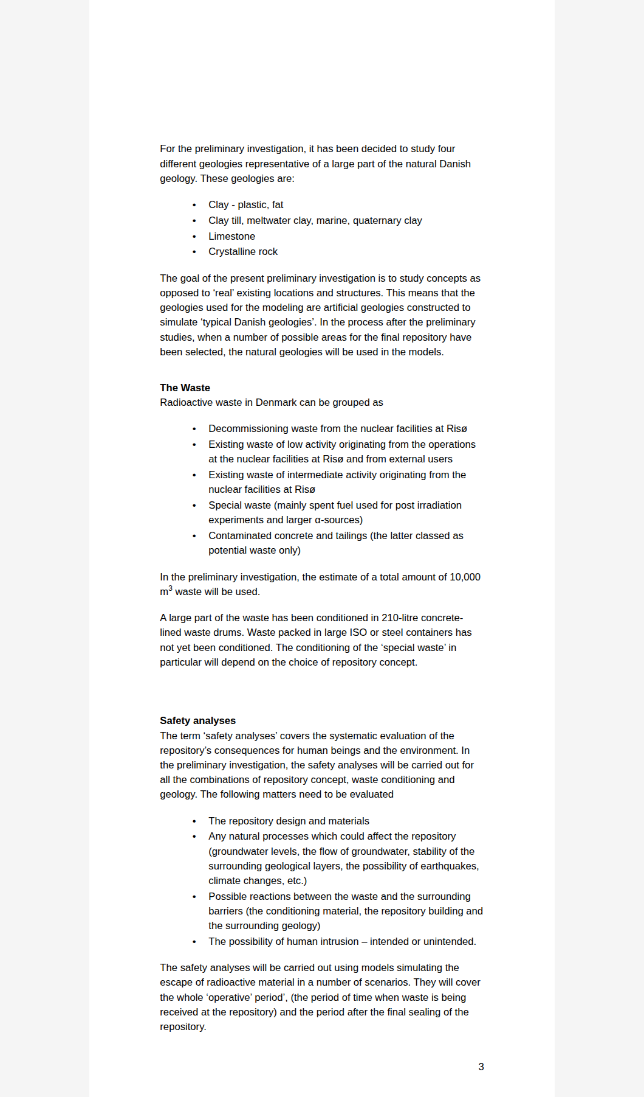For the preliminary investigation, it has been decided to study four different geologies representative of a large part of the natural Danish geology. These geologies are:
Clay - plastic, fat
Clay till, meltwater clay, marine, quaternary clay
Limestone
Crystalline rock
The goal of the present preliminary investigation is to study concepts as opposed to ‘real’ existing locations and structures. This means that the geologies used for the modeling are artificial geologies constructed to simulate ‘typical Danish geologies’. In the process after the preliminary studies, when a number of possible areas for the final repository have been selected, the natural geologies will be used in the models.
The Waste
Radioactive waste in Denmark can be grouped as
Decommissioning waste from the nuclear facilities at Risø
Existing waste of low activity originating from the operations at the nuclear facilities at Risø and from external users
Existing waste of intermediate activity originating from the nuclear facilities at Risø
Special waste (mainly spent fuel used for post irradiation experiments and larger α-sources)
Contaminated concrete and tailings (the latter classed as potential waste only)
In the preliminary investigation, the estimate of a total amount of 10,000 m3 waste will be used.
A large part of the waste has been conditioned in 210-litre concrete-lined waste drums. Waste packed in large ISO or steel containers has not yet been conditioned. The conditioning of the ‘special waste’ in particular will depend on the choice of repository concept.
Safety analyses
The term ‘safety analyses’ covers the systematic evaluation of the repository’s consequences for human beings and the environment. In the preliminary investigation, the safety analyses will be carried out for all the combinations of repository concept, waste conditioning and geology. The following matters need to be evaluated
The repository design and materials
Any natural processes which could affect the repository (groundwater levels, the flow of groundwater, stability of the surrounding geological layers, the possibility of earthquakes, climate changes, etc.)
Possible reactions between the waste and the surrounding barriers (the conditioning material, the repository building and the surrounding geology)
The possibility of human intrusion – intended or unintended.
The safety analyses will be carried out using models simulating the escape of radioactive material in a number of scenarios. They will cover the whole ‘operative’ period’, (the period of time when waste is being received at the repository) and the period after the final sealing of the repository.
3